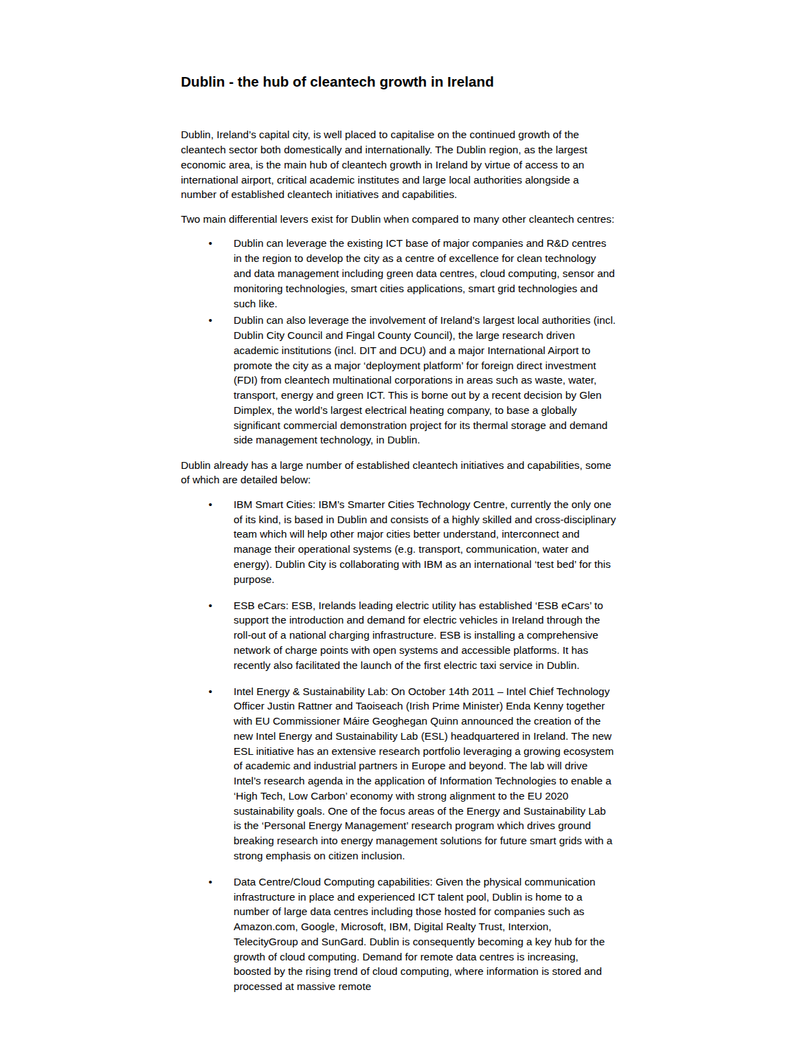Dublin - the hub of cleantech growth in Ireland
Dublin, Ireland’s capital city, is well placed to capitalise on the continued growth of the cleantech sector both domestically and internationally. The Dublin region, as the largest economic area, is the main hub of cleantech growth in Ireland by virtue of access to an international airport, critical academic institutes and large local authorities alongside a number of established cleantech initiatives and capabilities.
Two main differential levers exist for Dublin when compared to many other cleantech centres:
•Dublin can leverage the existing ICT base of major companies and R&D centres in the region to develop the city as a centre of excellence for clean technology and data management including green data centres, cloud computing, sensor and monitoring technologies, smart cities applications, smart grid technologies and such like.
•Dublin can also leverage the involvement of Ireland’s largest local authorities (incl. Dublin City Council and Fingal County Council), the large research driven academic institutions (incl. DIT and DCU) and a major International Airport to promote the city as a major ‘deployment platform’ for foreign direct investment (FDI) from cleantech multinational corporations in areas such as waste, water, transport, energy and green ICT. This is borne out by a recent decision by Glen Dimplex, the world’s largest electrical heating company, to base a globally significant commercial demonstration project for its thermal storage and demand side management technology, in Dublin.
Dublin already has a large number of established cleantech initiatives and capabilities, some of which are detailed below:
•IBM Smart Cities: IBM’s Smarter Cities Technology Centre, currently the only one of its kind, is based in Dublin and consists of a highly skilled and cross-disciplinary team which will help other major cities better understand, interconnect and manage their operational systems (e.g. transport, communication, water and energy). Dublin City is collaborating with IBM as an international ‘test bed’ for this purpose.
•ESB eCars: ESB, Irelands leading electric utility has established ‘ESB eCars’ to support the introduction and demand for electric vehicles in Ireland through the roll-out of a national charging infrastructure. ESB is installing a comprehensive network of charge points with open systems and accessible platforms. It has recently also facilitated the launch of the first electric taxi service in Dublin.
•Intel Energy & Sustainability Lab: On October 14th 2011 – Intel Chief Technology Officer Justin Rattner and Taoiseach (Irish Prime Minister) Enda Kenny together with EU Commissioner Máire Geoghegan Quinn announced the creation of the new Intel Energy and Sustainability Lab (ESL) headquartered in Ireland. The new ESL initiative has an extensive research portfolio leveraging a growing ecosystem of academic and industrial partners in Europe and beyond. The lab will drive Intel’s research agenda in the application of Information Technologies to enable a ‘High Tech, Low Carbon’ economy with strong alignment to the EU 2020 sustainability goals. One of the focus areas of the Energy and Sustainability Lab is the ‘Personal Energy Management’ research program which drives ground breaking research into energy management solutions for future smart grids with a strong emphasis on citizen inclusion.
•Data Centre/Cloud Computing capabilities: Given the physical communication infrastructure in place and experienced ICT talent pool, Dublin is home to a number of large data centres including those hosted for companies such as Amazon.com, Google, Microsoft, IBM, Digital Realty Trust, Interxion, TelecityGroup and SunGard. Dublin is consequently becoming a key hub for the growth of cloud computing. Demand for remote data centres is increasing, boosted by the rising trend of cloud computing, where information is stored and processed at massive remote